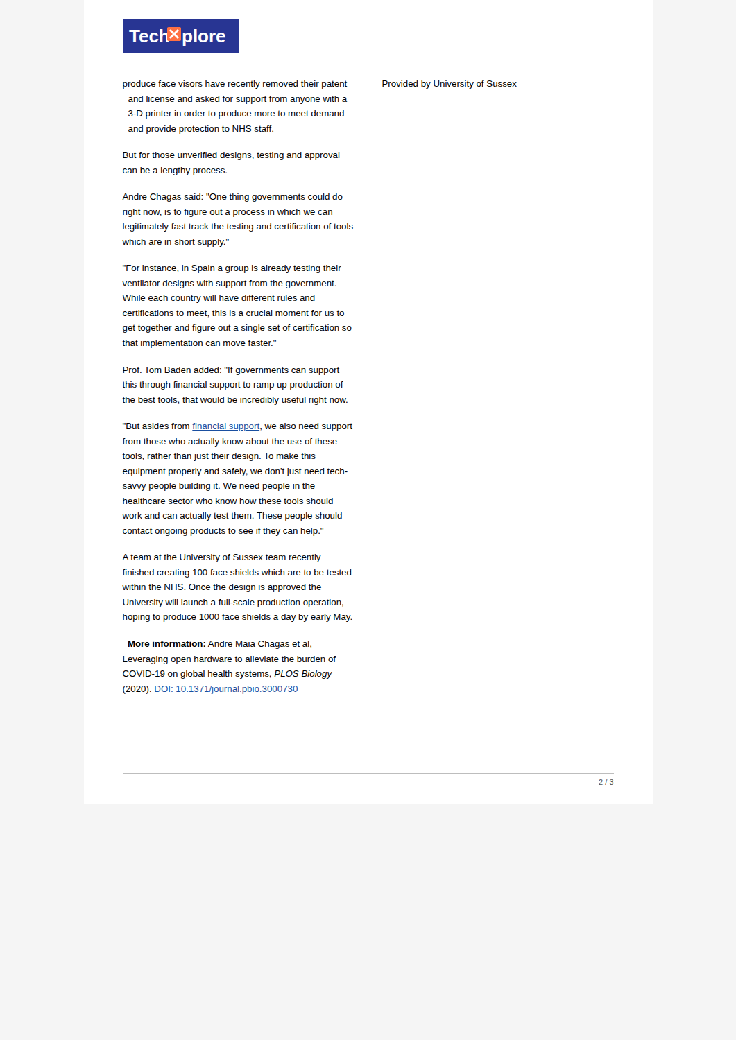produce face visors have recently removed their patent and license and asked for support from anyone with a 3-D printer in order to produce more to meet demand and provide protection to NHS staff.
But for those unverified designs, testing and approval can be a lengthy process.
Andre Chagas said: "One thing governments could do right now, is to figure out a process in which we can legitimately fast track the testing and certification of tools which are in short supply."
"For instance, in Spain a group is already testing their ventilator designs with support from the government. While each country will have different rules and certifications to meet, this is a crucial moment for us to get together and figure out a single set of certification so that implementation can move faster."
Prof. Tom Baden added: "If governments can support this through financial support to ramp up production of the best tools, that would be incredibly useful right now.
"But asides from financial support, we also need support from those who actually know about the use of these tools, rather than just their design. To make this equipment properly and safely, we don't just need tech-savvy people building it. We need people in the healthcare sector who know how these tools should work and can actually test them. These people should contact ongoing products to see if they can help."
A team at the University of Sussex team recently finished creating 100 face shields which are to be tested within the NHS. Once the design is approved the University will launch a full-scale production operation, hoping to produce 1000 face shields a day by early May.
More information: Andre Maia Chagas et al, Leveraging open hardware to alleviate the burden of COVID-19 on global health systems, PLOS Biology (2020). DOI: 10.1371/journal.pbio.3000730
Provided by University of Sussex
2 / 3